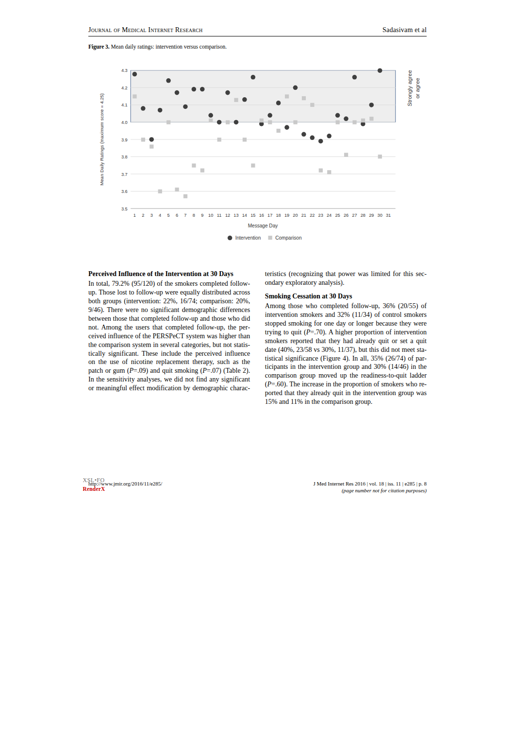Journal of Medical Internet Research
Sadasivam et al
Figure 3. Mean daily ratings: intervention versus comparison.
4.3 4.2 4.1 4.0 3.9 3.8 3.7 3.6 3.5 Mean Daily Ratings (maximum score = 4.25) Strongly agree or agree 1 2 3 4 5 6 7 8 9 10 11 12 13 14 15 16 17 18 19 20 21 22 23 24 25 26 27 28 29 30 31 Message Day Intervention Comparison
Perceived Influence of the Intervention at 30 Days
In total, 79.2% (95/120) of the smokers completed follow-up. Those lost to follow-up were equally distributed across both groups (intervention: 22%, 16/74; comparison: 20%, 9/46). There were no significant demographic differences between those that completed follow-up and those who did not. Among the users that completed follow-up, the perceived influence of the PERSPeCT system was higher than the comparison system in several categories, but not statistically significant. These include the perceived influence on the use of nicotine replacement therapy, such as the patch or gum (P=.09) and quit smoking (P=.07) (Table 2). In the sensitivity analyses, we did not find any significant or meaningful effect modification by demographic characteristics (recognizing that power was limited for this secondary exploratory analysis).
Smoking Cessation at 30 Days
Among those who completed follow-up, 36% (20/55) of intervention smokers and 32% (11/34) of control smokers stopped smoking for one day or longer because they were trying to quit (P=.70). A higher proportion of intervention smokers reported that they had already quit or set a quit date (40%, 23/58 vs 30%, 11/37), but this did not meet statistical significance (Figure 4). In all, 35% (26/74) of participants in the intervention group and 30% (14/46) in the comparison group moved up the readiness-to-quit ladder (P=.60). The increase in the proportion of smokers who reported that they already quit in the intervention group was 15% and 11% in the comparison group.
XSL•FO
RenderX
http://www.jmir.org/2016/11/e285/
J Med Internet Res 2016 | vol. 18 | iss. 11 | e285 | p. 8
(page number not for citation purposes)